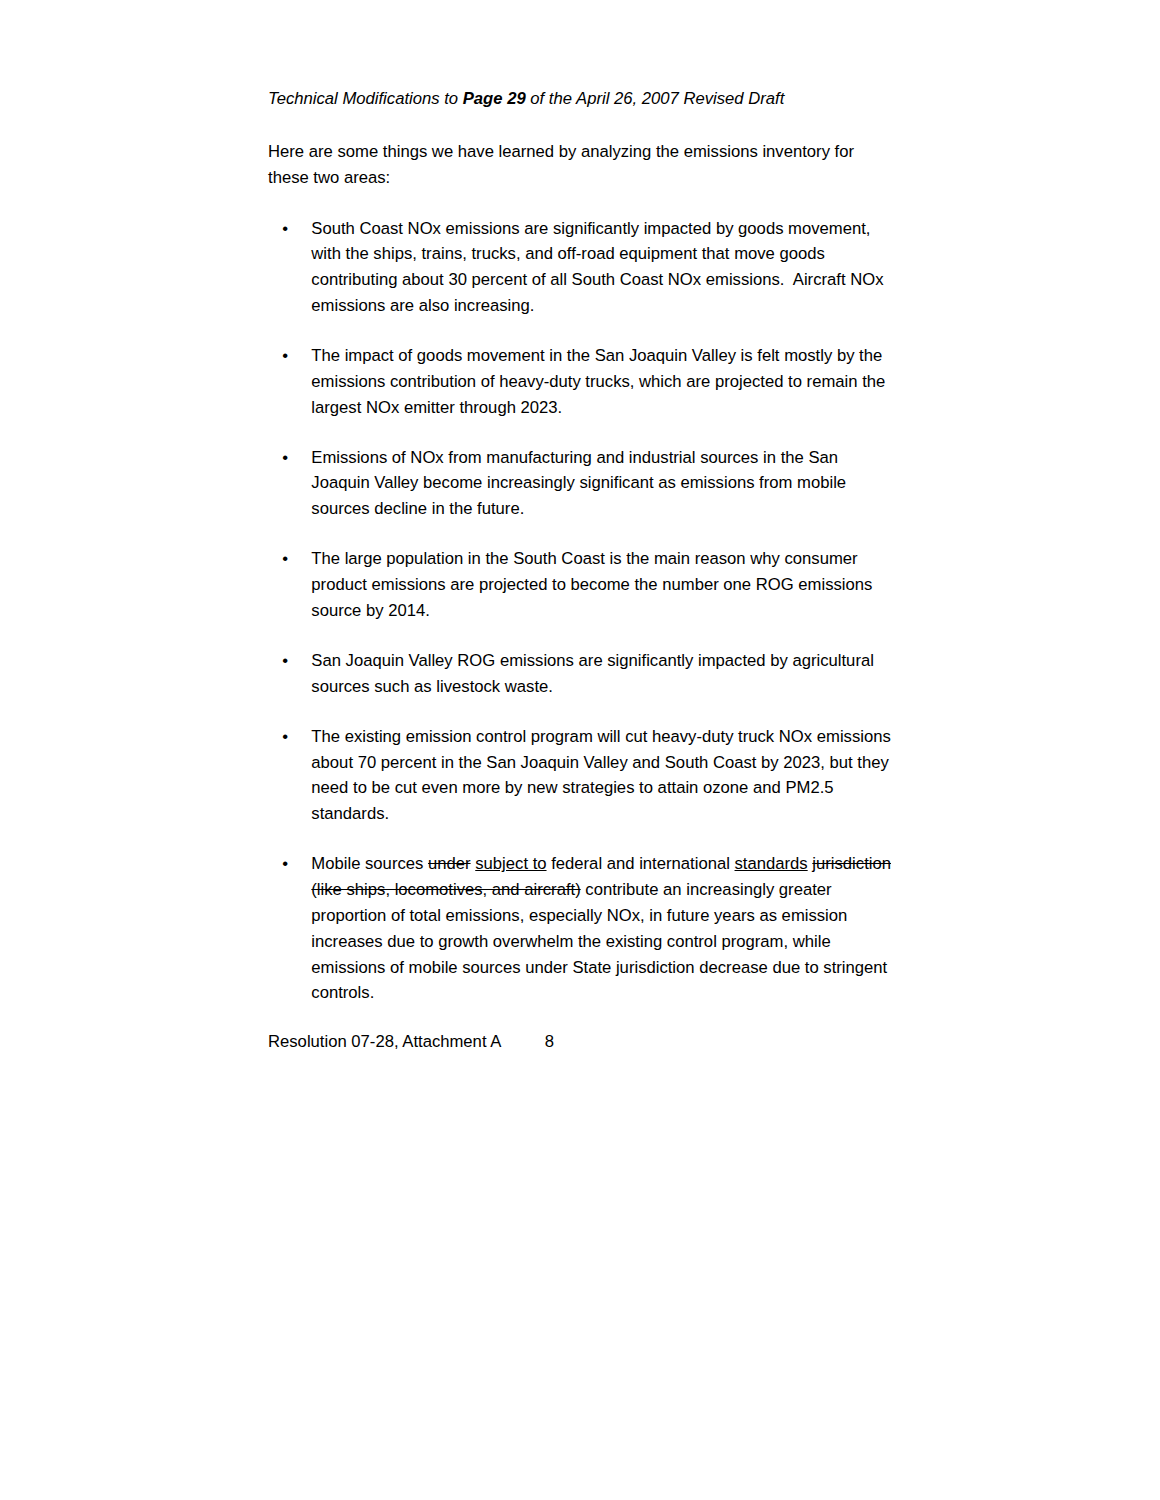Technical Modifications to Page 29 of the April 26, 2007 Revised Draft
Here are some things we have learned by analyzing the emissions inventory for these two areas:
South Coast NOx emissions are significantly impacted by goods movement, with the ships, trains, trucks, and off-road equipment that move goods contributing about 30 percent of all South Coast NOx emissions. Aircraft NOx emissions are also increasing.
The impact of goods movement in the San Joaquin Valley is felt mostly by the emissions contribution of heavy-duty trucks, which are projected to remain the largest NOx emitter through 2023.
Emissions of NOx from manufacturing and industrial sources in the San Joaquin Valley become increasingly significant as emissions from mobile sources decline in the future.
The large population in the South Coast is the main reason why consumer product emissions are projected to become the number one ROG emissions source by 2014.
San Joaquin Valley ROG emissions are significantly impacted by agricultural sources such as livestock waste.
The existing emission control program will cut heavy-duty truck NOx emissions about 70 percent in the San Joaquin Valley and South Coast by 2023, but they need to be cut even more by new strategies to attain ozone and PM2.5 standards.
Mobile sources under subject to federal and international standards jurisdiction (like ships, locomotives, and aircraft) contribute an increasingly greater proportion of total emissions, especially NOx, in future years as emission increases due to growth overwhelm the existing control program, while emissions of mobile sources under State jurisdiction decrease due to stringent controls.
Resolution 07-28, Attachment A8